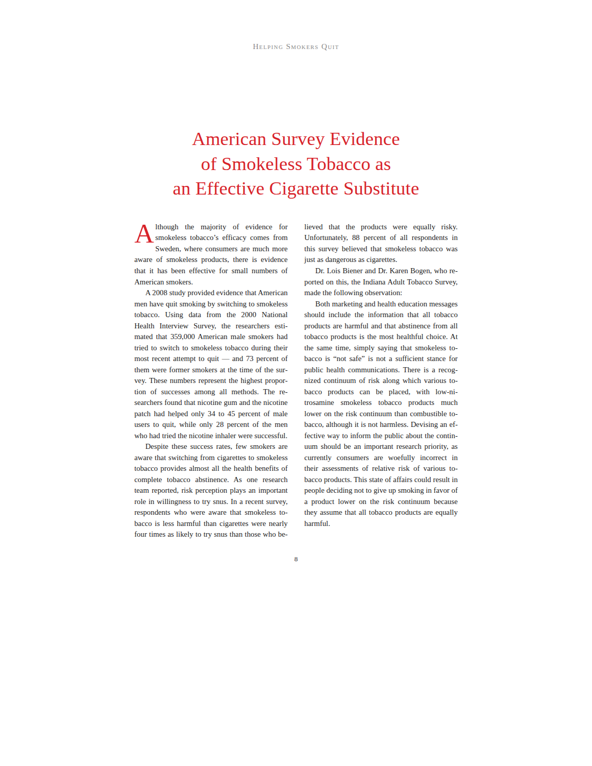Helping Smokers Quit
American Survey Evidence
of Smokeless Tobacco as
an Effective Cigarette Substitute
Although the majority of evidence for smokeless tobacco’s efficacy comes from Sweden, where consumers are much more aware of smokeless products, there is evidence that it has been effective for small numbers of American smokers.
A 2008 study provided evidence that American men have quit smoking by switching to smokeless tobacco. Using data from the 2000 National Health Interview Survey, the researchers estimated that 359,000 American male smokers had tried to switch to smokeless tobacco during their most recent attempt to quit — and 73 percent of them were former smokers at the time of the survey. These numbers represent the highest proportion of successes among all methods. The researchers found that nicotine gum and the nicotine patch had helped only 34 to 45 percent of male users to quit, while only 28 percent of the men who had tried the nicotine inhaler were successful.
Despite these success rates, few smokers are aware that switching from cigarettes to smokeless tobacco provides almost all the health benefits of complete tobacco abstinence. As one research team reported, risk perception plays an important role in willingness to try snus. In a recent survey, respondents who were aware that smokeless tobacco is less harmful than cigarettes were nearly four times as likely to try snus than those who believed that the products were equally risky. Unfortunately, 88 percent of all respondents in this survey believed that smokeless tobacco was just as dangerous as cigarettes.
Dr. Lois Biener and Dr. Karen Bogen, who reported on this, the Indiana Adult Tobacco Survey, made the following observation:
Both marketing and health education messages should include the information that all tobacco products are harmful and that abstinence from all tobacco products is the most healthful choice. At the same time, simply saying that smokeless tobacco is “not safe” is not a sufficient stance for public health communications. There is a recognized continuum of risk along which various tobacco products can be placed, with low-nitrosamine smokeless tobacco products much lower on the risk continuum than combustible tobacco, although it is not harmless. Devising an effective way to inform the public about the continuum should be an important research priority, as currently consumers are woefully incorrect in their assessments of relative risk of various tobacco products. This state of affairs could result in people deciding not to give up smoking in favor of a product lower on the risk continuum because they assume that all tobacco products are equally harmful.
8